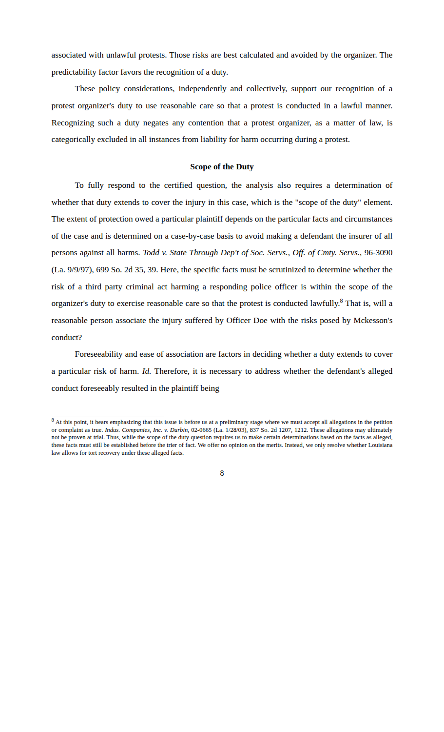associated with unlawful protests. Those risks are best calculated and avoided by the organizer. The predictability factor favors the recognition of a duty.
These policy considerations, independently and collectively, support our recognition of a protest organizer's duty to use reasonable care so that a protest is conducted in a lawful manner. Recognizing such a duty negates any contention that a protest organizer, as a matter of law, is categorically excluded in all instances from liability for harm occurring during a protest.
Scope of the Duty
To fully respond to the certified question, the analysis also requires a determination of whether that duty extends to cover the injury in this case, which is the "scope of the duty" element. The extent of protection owed a particular plaintiff depends on the particular facts and circumstances of the case and is determined on a case-by-case basis to avoid making a defendant the insurer of all persons against all harms. Todd v. State Through Dep't of Soc. Servs., Off. of Cmty. Servs., 96-3090 (La. 9/9/97), 699 So. 2d 35, 39. Here, the specific facts must be scrutinized to determine whether the risk of a third party criminal act harming a responding police officer is within the scope of the organizer's duty to exercise reasonable care so that the protest is conducted lawfully.8 That is, will a reasonable person associate the injury suffered by Officer Doe with the risks posed by Mckesson's conduct?
Foreseeability and ease of association are factors in deciding whether a duty extends to cover a particular risk of harm. Id. Therefore, it is necessary to address whether the defendant's alleged conduct foreseeably resulted in the plaintiff being
8 At this point, it bears emphasizing that this issue is before us at a preliminary stage where we must accept all allegations in the petition or complaint as true. Indus. Companies, Inc. v. Durbin, 02-0665 (La. 1/28/03), 837 So. 2d 1207, 1212. These allegations may ultimately not be proven at trial. Thus, while the scope of the duty question requires us to make certain determinations based on the facts as alleged, these facts must still be established before the trier of fact. We offer no opinion on the merits. Instead, we only resolve whether Louisiana law allows for tort recovery under these alleged facts.
8